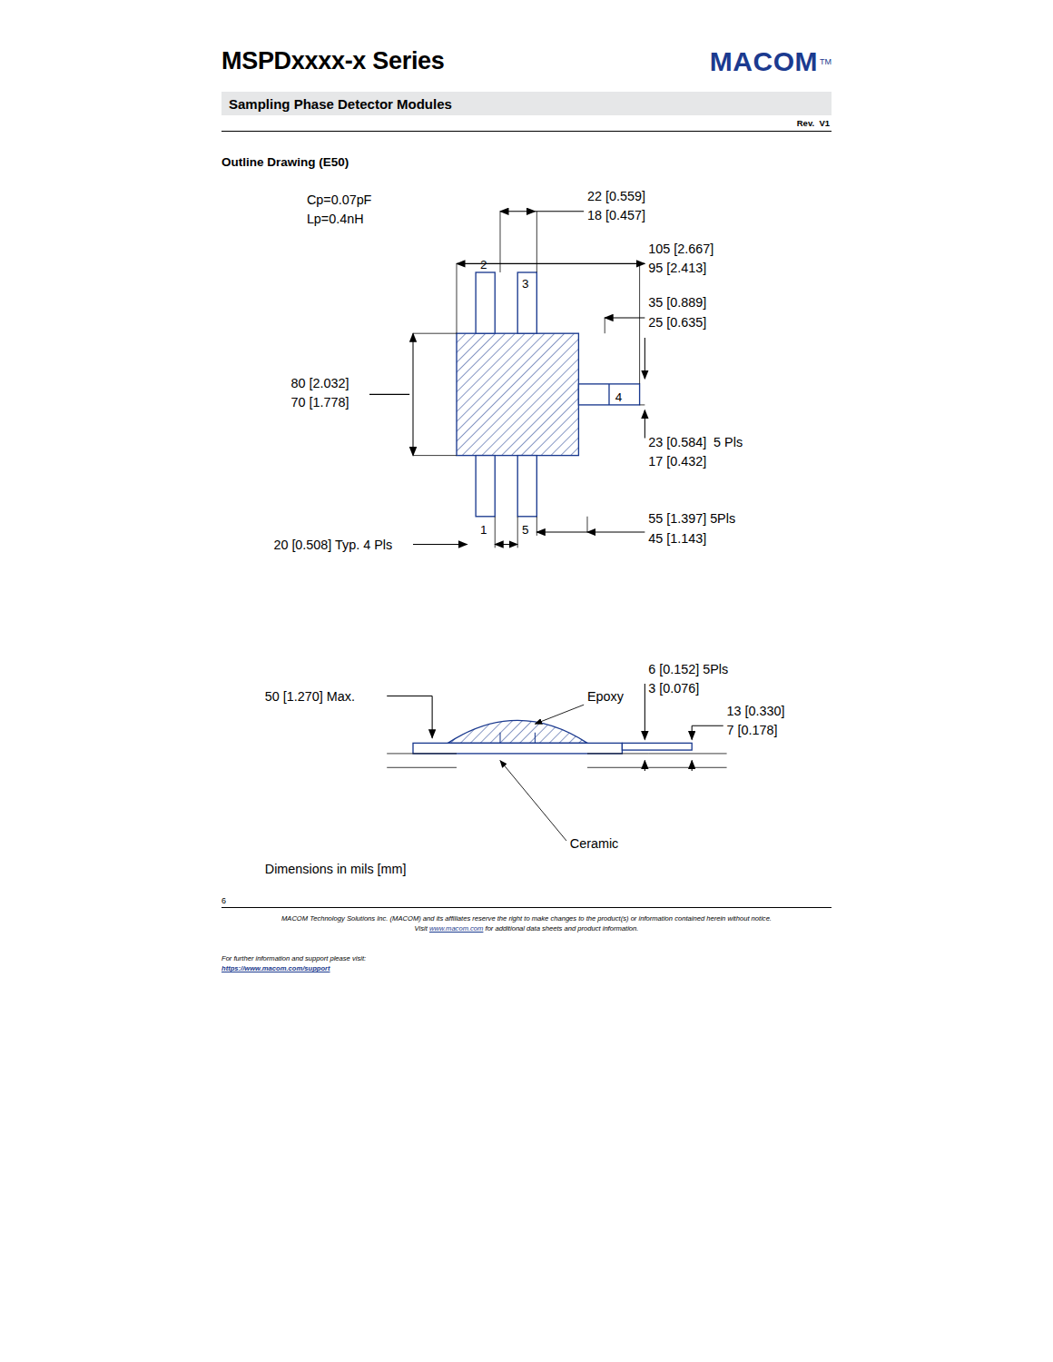MSPDxxxx-x Series
MACOM TM
Sampling Phase Detector Modules
Rev. V1
Outline Drawing (E50)
Cp=0.07pF Lp=0.4nH 2 3 1 5 4 22 [0.559] 18 [0.457] 105 [2.667] 95 [2.413] 35 [0.889] 25 [0.635] 80 [2.032] 70 [1.778] 23 [0.584] 5 Pls 17 [0.432] 55 [1.397] 5Pls 45 [1.143] 20 [0.508] Typ. 4 Pls Epoxy Ceramic 50 [1.270] Max. 6 [0.152] 5Pls 3 [0.076] 13 [0.330] 7 [0.178] Dimensions in mils [mm]
6
MACOM Technology Solutions Inc. (MACOM) and its affiliates reserve the right to make changes to the product(s) or information contained herein without notice.
Visit www.macom.com for additional data sheets and product information.
For further information and support please visit:
https://www.macom.com/support